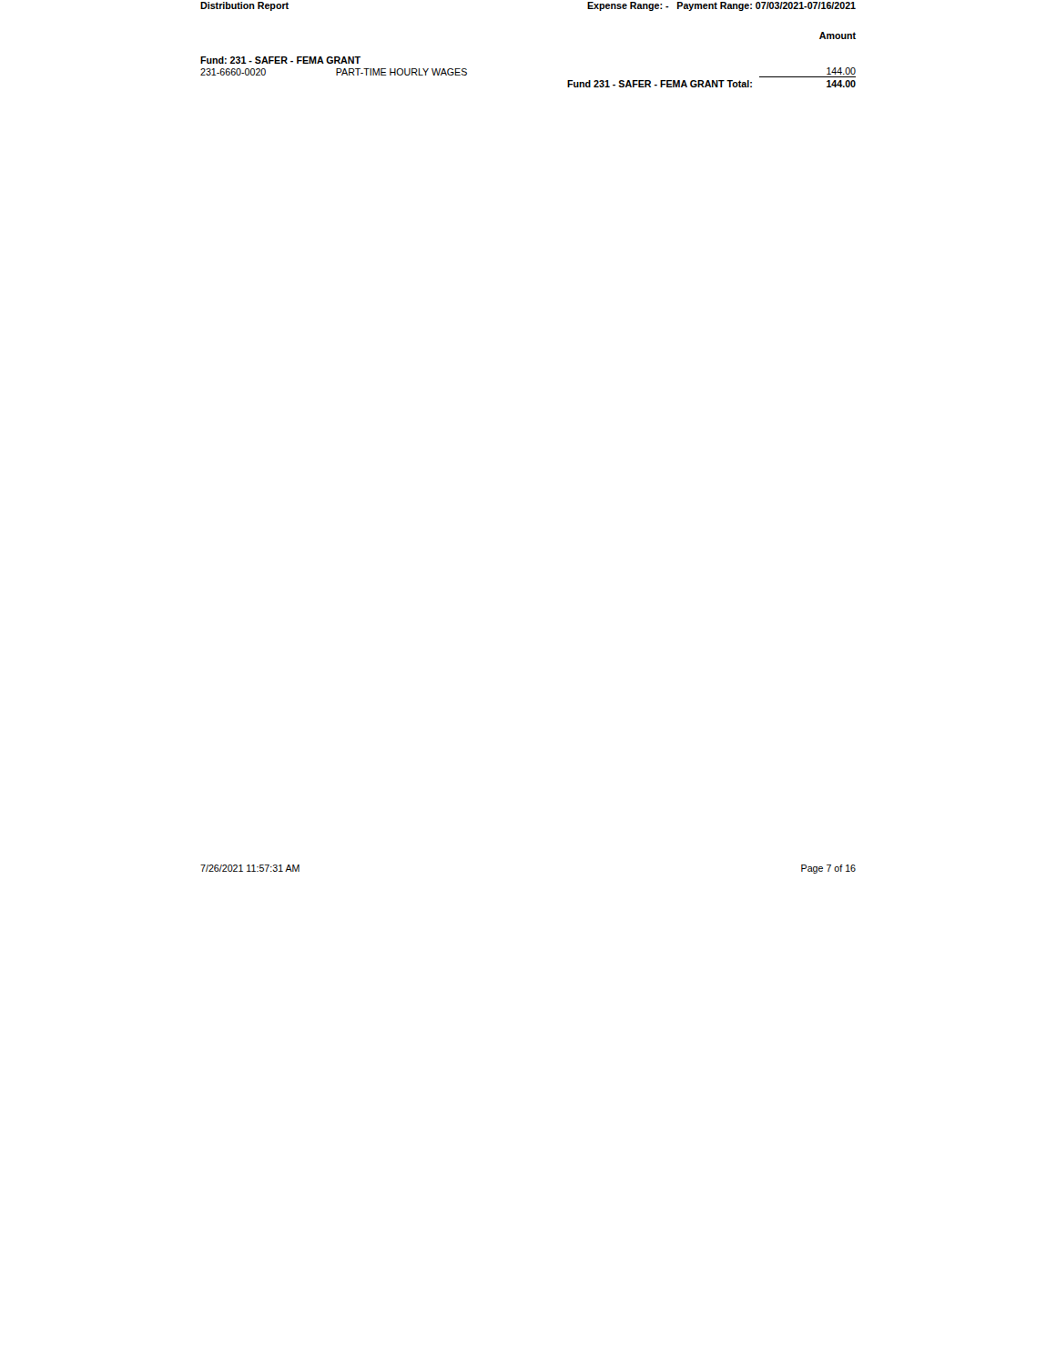Distribution Report
Expense Range: - Payment Range: 07/03/2021-07/16/2021
Amount
Fund: 231 - SAFER - FEMA GRANT
| 231-6660-0020 | PART-TIME HOURLY WAGES | 144.00 |
| Fund 231 - SAFER - FEMA GRANT Total: | 144.00 |
7/26/2021 11:57:31 AM
Page 7 of 16